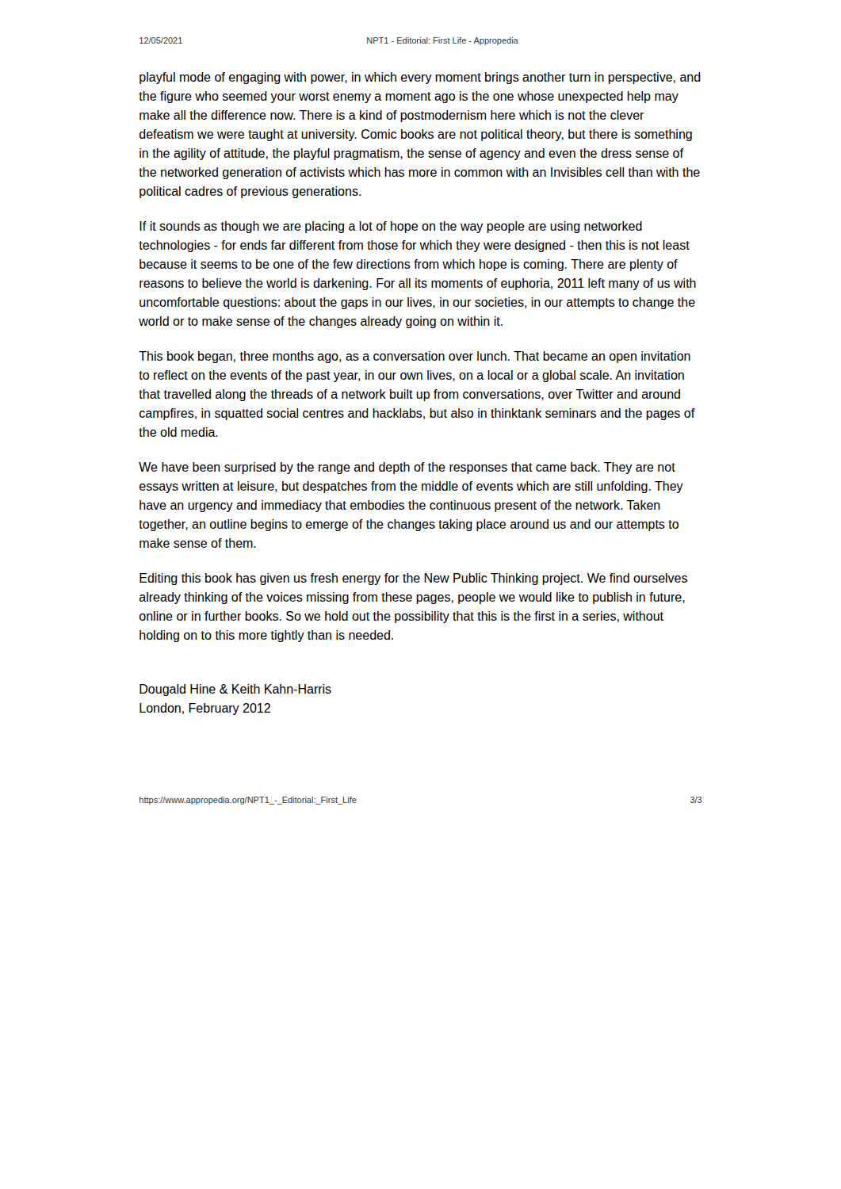12/05/2021 NPT1 - Editorial: First Life - Appropedia
playful mode of engaging with power, in which every moment brings another turn in perspective, and the figure who seemed your worst enemy a moment ago is the one whose unexpected help may make all the difference now. There is a kind of postmodernism here which is not the clever defeatism we were taught at university. Comic books are not political theory, but there is something in the agility of attitude, the playful pragmatism, the sense of agency and even the dress sense of the networked generation of activists which has more in common with an Invisibles cell than with the political cadres of previous generations.
If it sounds as though we are placing a lot of hope on the way people are using networked technologies - for ends far different from those for which they were designed - then this is not least because it seems to be one of the few directions from which hope is coming. There are plenty of reasons to believe the world is darkening. For all its moments of euphoria, 2011 left many of us with uncomfortable questions: about the gaps in our lives, in our societies, in our attempts to change the world or to make sense of the changes already going on within it.
This book began, three months ago, as a conversation over lunch. That became an open invitation to reflect on the events of the past year, in our own lives, on a local or a global scale. An invitation that travelled along the threads of a network built up from conversations, over Twitter and around campfires, in squatted social centres and hacklabs, but also in thinktank seminars and the pages of the old media.
We have been surprised by the range and depth of the responses that came back. They are not essays written at leisure, but despatches from the middle of events which are still unfolding. They have an urgency and immediacy that embodies the continuous present of the network. Taken together, an outline begins to emerge of the changes taking place around us and our attempts to make sense of them.
Editing this book has given us fresh energy for the New Public Thinking project. We find ourselves already thinking of the voices missing from these pages, people we would like to publish in future, online or in further books. So we hold out the possibility that this is the first in a series, without holding on to this more tightly than is needed.
Dougald Hine & Keith Kahn-Harris London, February 2012
https://www.appropedia.org/NPT1_-_Editorial:_First_Life 3/3